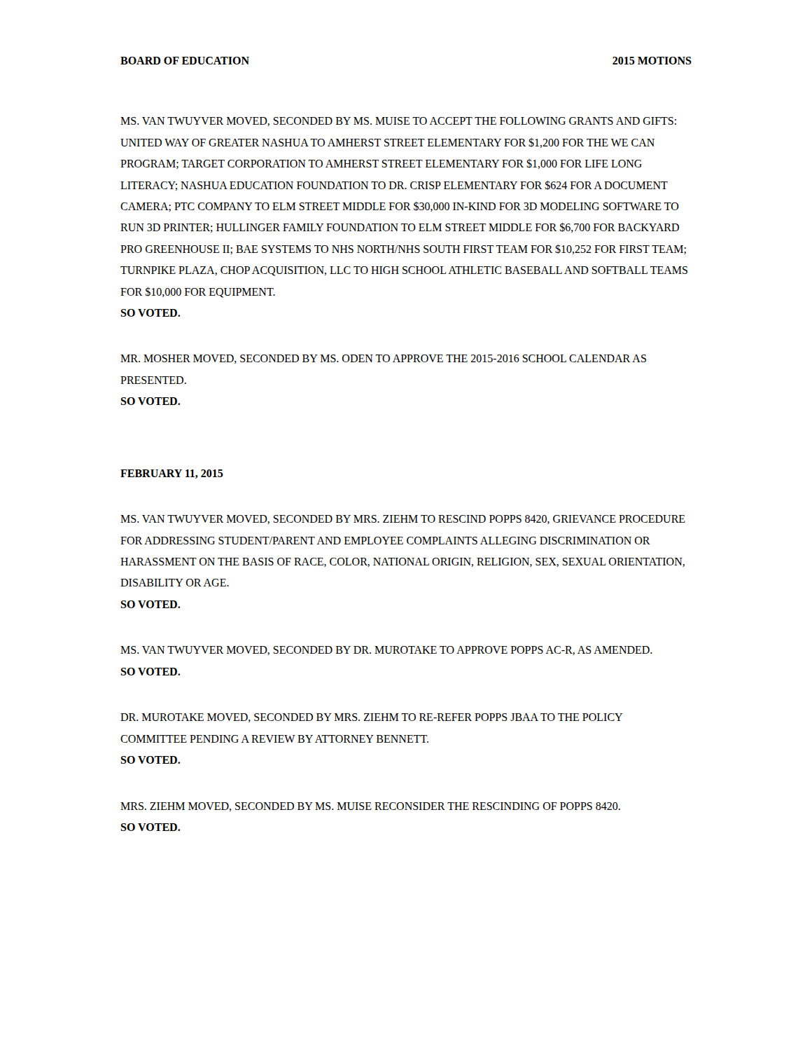BOARD OF EDUCATION 2015 MOTIONS
Ms. Van Twuyver moved, seconded by Ms. Muise to accept the following grants and gifts: United Way of Greater Nashua to Amherst Street Elementary for $1,200 for the We Can Program; Target Corporation to Amherst Street Elementary for $1,000 for Life Long Literacy; Nashua Education Foundation to Dr. Crisp Elementary for $624 for a document camera; PTC Company to Elm Street Middle for $30,000 in-kind for 3D modeling software to run 3D printer; Hullinger Family Foundation to Elm Street Middle for $6,700 for Backyard Pro Greenhouse II; BAE Systems to NHS North/NHS South First Team for $10,252 for First Team; Turnpike Plaza, Chop Acquisition, LLC to High School Athletic Baseball and Softball Teams for $10,000 for equipment.
SO VOTED.
Mr. Mosher moved, seconded by Ms. Oden to approve the 2015-2016 school calendar as presented.
SO VOTED.
FEBRUARY 11, 2015
Ms. Van Twuyver moved, seconded by Mrs. Ziehm to rescind POPPS 8420, Grievance Procedure for Addressing Student/Parent and Employee Complaints Alleging Discrimination or Harassment on the Basis of Race, Color, National Origin, Religion, Sex, Sexual Orientation, Disability or Age.
SO VOTED.
Ms. Van Twuyver moved, seconded by Dr. Murotake to approve POPPS AC-R, as amended.
SO VOTED.
Dr. Murotake moved, seconded by Mrs. Ziehm to re-refer POPPS JBAA to the Policy Committee pending a review by Attorney Bennett.
SO VOTED.
Mrs. Ziehm moved, seconded by Ms. Muise reconsider the rescinding of POPPS 8420.
SO VOTED.